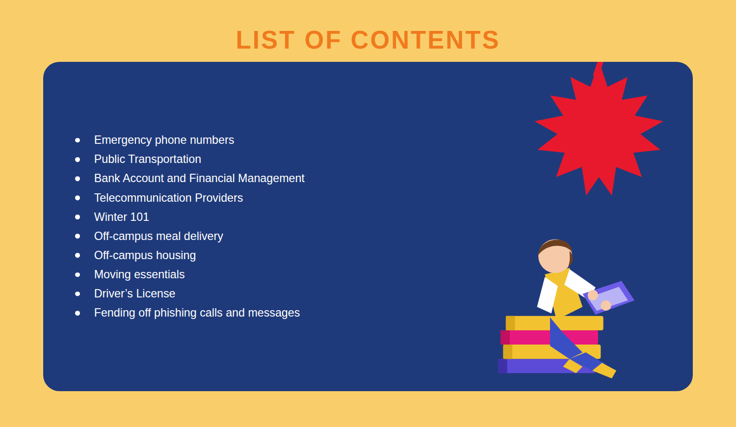List of Contents
Emergency phone numbers
Public Transportation
Bank Account and Financial Management
Telecommunication Providers
Winter 101
Off-campus meal delivery
Off-campus housing
Moving essentials
Driver’s License
Fending off phishing calls and messages